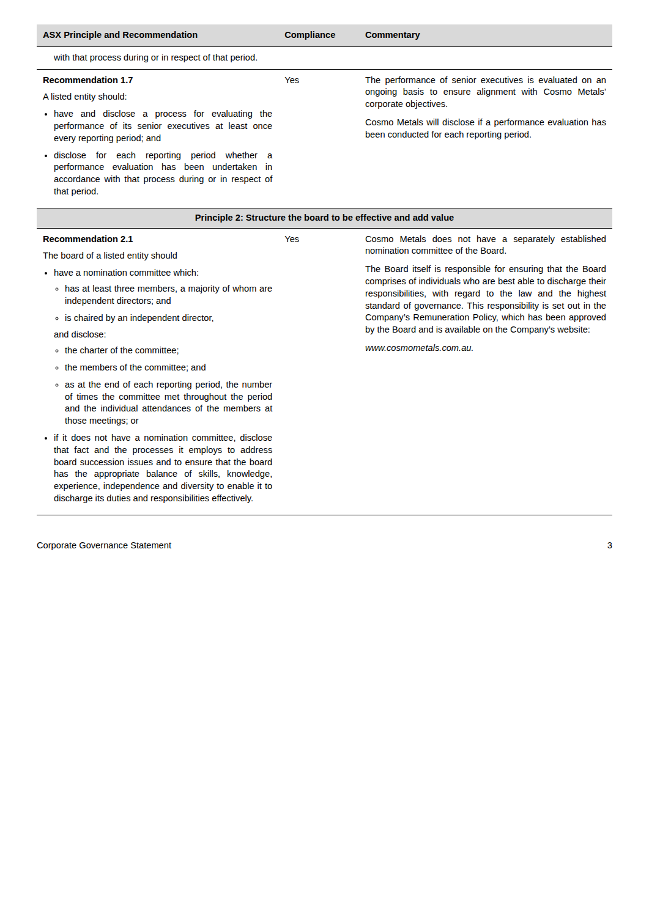| ASX Principle and Recommendation | Compliance | Commentary |
| --- | --- | --- |
| with that process during or in respect of that period. | | |
| Recommendation 1.7 A listed entity should: have and disclose a process for evaluating the performance of its senior executives at least once every reporting period; and disclose for each reporting period whether a performance evaluation has been undertaken in accordance with that process during or in respect of that period. | Yes | The performance of senior executives is evaluated on an ongoing basis to ensure alignment with Cosmo Metals’ corporate objectives. Cosmo Metals will disclose if a performance evaluation has been conducted for each reporting period. |
| Principle 2: Structure the board to be effective and add value |
| Recommendation 2.1 The board of a listed entity should have a nomination committee which: has at least three members, a majority of whom are independent directors; and is chaired by an independent director, and disclose: the charter of the committee; the members of the committee; and as at the end of each reporting period, the number of times the committee met throughout the period and the individual attendances of the members at those meetings; or if it does not have a nomination committee, disclose that fact and the processes it employs to address board succession issues and to ensure that the board has the appropriate balance of skills, knowledge, experience, independence and diversity to enable it to discharge its duties and responsibilities effectively. | Yes | Cosmo Metals does not have a separately established nomination committee of the Board. The Board itself is responsible for ensuring that the Board comprises of individuals who are best able to discharge their responsibilities, with regard to the law and the highest standard of governance. This responsibility is set out in the Company’s Remuneration Policy, which has been approved by the Board and is available on the Company’s website: www.cosmometals.com.au. |
Corporate Governance Statement 3